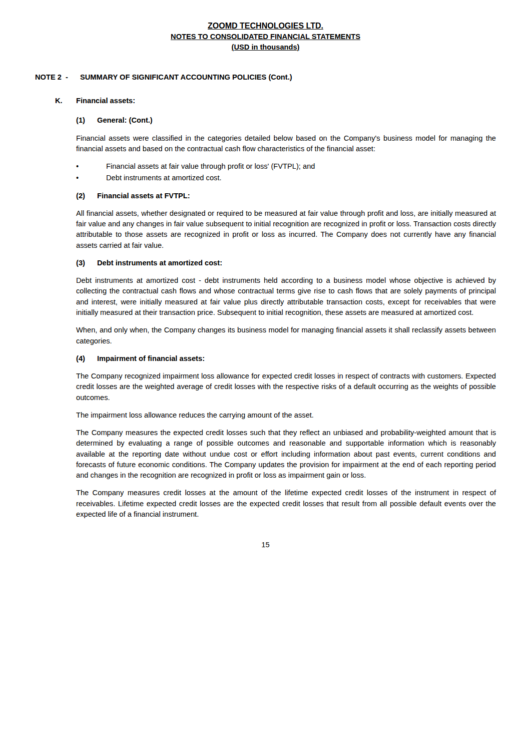ZOOMD TECHNOLOGIES LTD.
NOTES TO CONSOLIDATED FINANCIAL STATEMENTS
(USD in thousands)
NOTE 2 -SUMMARY OF SIGNIFICANT ACCOUNTING POLICIES (Cont.)
K. Financial assets:
(1) General: (Cont.)
Financial assets were classified in the categories detailed below based on the Company's business model for managing the financial assets and based on the contractual cash flow characteristics of the financial asset:
Financial assets at fair value through profit or loss' (FVTPL); and
Debt instruments at amortized cost.
(2) Financial assets at FVTPL:
All financial assets, whether designated or required to be measured at fair value through profit and loss, are initially measured at fair value and any changes in fair value subsequent to initial recognition are recognized in profit or loss. Transaction costs directly attributable to those assets are recognized in profit or loss as incurred. The Company does not currently have any financial assets carried at fair value.
(3) Debt instruments at amortized cost:
Debt instruments at amortized cost - debt instruments held according to a business model whose objective is achieved by collecting the contractual cash flows and whose contractual terms give rise to cash flows that are solely payments of principal and interest, were initially measured at fair value plus directly attributable transaction costs, except for receivables that were initially measured at their transaction price. Subsequent to initial recognition, these assets are measured at amortized cost.
When, and only when, the Company changes its business model for managing financial assets it shall reclassify assets between categories.
(4) Impairment of financial assets:
The Company recognized impairment loss allowance for expected credit losses in respect of contracts with customers. Expected credit losses are the weighted average of credit losses with the respective risks of a default occurring as the weights of possible outcomes.
The impairment loss allowance reduces the carrying amount of the asset.
The Company measures the expected credit losses such that they reflect an unbiased and probability-weighted amount that is determined by evaluating a range of possible outcomes and reasonable and supportable information which is reasonably available at the reporting date without undue cost or effort including information about past events, current conditions and forecasts of future economic conditions. The Company updates the provision for impairment at the end of each reporting period and changes in the recognition are recognized in profit or loss as impairment gain or loss.
The Company measures credit losses at the amount of the lifetime expected credit losses of the instrument in respect of receivables. Lifetime expected credit losses are the expected credit losses that result from all possible default events over the expected life of a financial instrument.
15